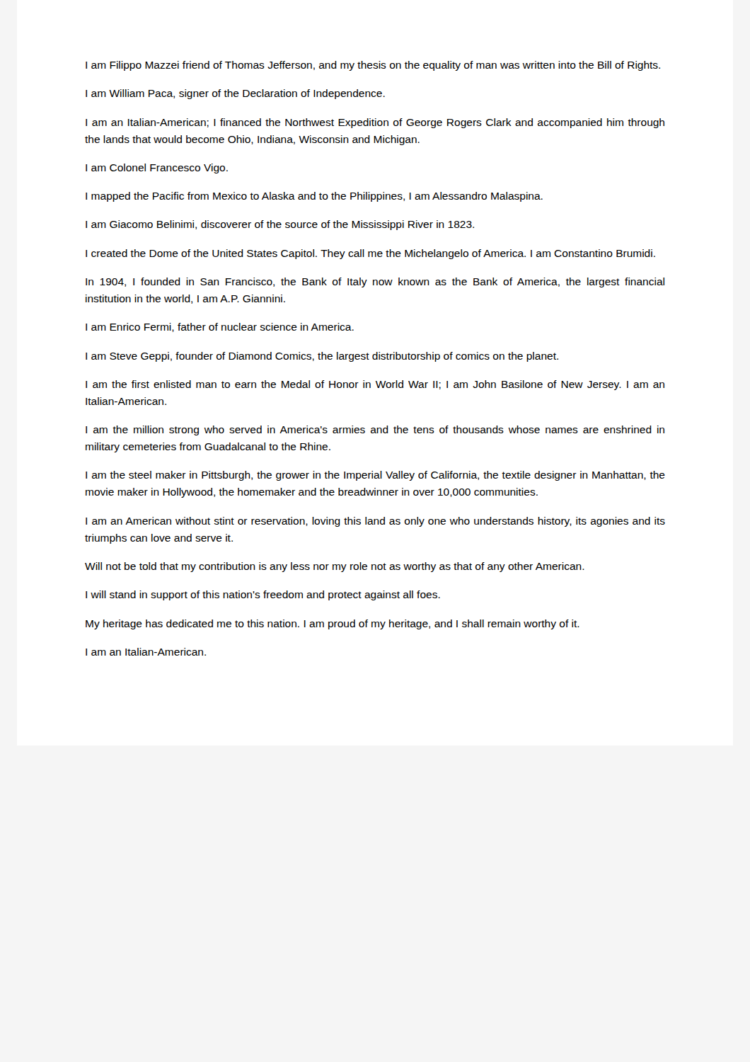I am Filippo Mazzei friend of Thomas Jefferson, and my thesis on the equality of man was written into the Bill of Rights.
I am William Paca, signer of the Declaration of Independence.
I am an Italian-American; I financed the Northwest Expedition of George Rogers Clark and accompanied him through the lands that would become Ohio, Indiana, Wisconsin and Michigan.
I am Colonel Francesco Vigo.
I mapped the Pacific from Mexico to Alaska and to the Philippines, I am Alessandro Malaspina.
I am Giacomo Belinimi, discoverer of the source of the Mississippi River in 1823.
I created the Dome of the United States Capitol. They call me the Michelangelo of America. I am Constantino Brumidi.
In 1904, I founded in San Francisco, the Bank of Italy now known as the Bank of America, the largest financial institution in the world, I am A.P. Giannini.
I am Enrico Fermi, father of nuclear science in America.
I am Steve Geppi, founder of Diamond Comics, the largest distributorship of comics on the planet.
I am the first enlisted man to earn the Medal of Honor in World War II; I am John Basilone of New Jersey. I am an Italian-American.
I am the million strong who served in America's armies and the tens of thousands whose names are enshrined in military cemeteries from Guadalcanal to the Rhine.
I am the steel maker in Pittsburgh, the grower in the Imperial Valley of California, the textile designer in Manhattan, the movie maker in Hollywood, the homemaker and the breadwinner in over 10,000 communities.
I am an American without stint or reservation, loving this land as only one who understands history, its agonies and its triumphs can love and serve it.
Will not be told that my contribution is any less nor my role not as worthy as that of any other American.
I will stand in support of this nation's freedom and protect against all foes.
My heritage has dedicated me to this nation. I am proud of my heritage, and I shall remain worthy of it.
I am an Italian-American.